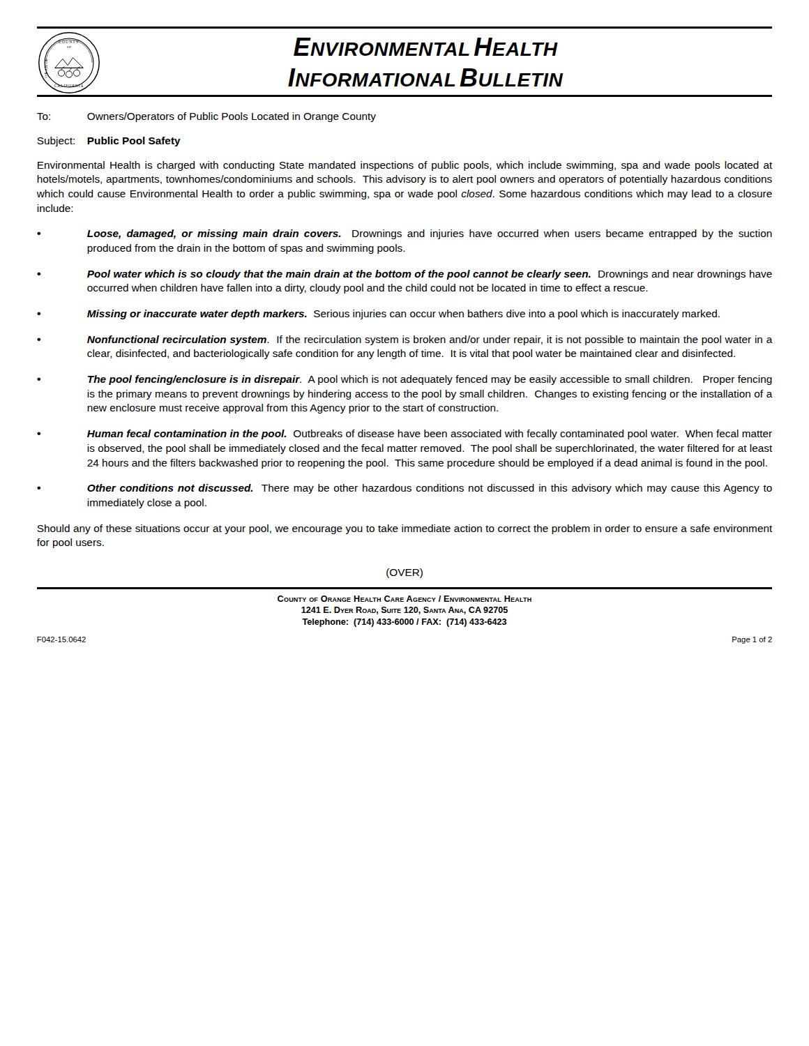COUNTY OF CALIFORNIA ORANGE
ENVIRONMENTAL HEALTH
INFORMATIONAL BULLETIN
To: Owners/Operators of Public Pools Located in Orange County
Subject: Public Pool Safety
Environmental Health is charged with conducting State mandated inspections of public pools, which include swimming, spa and wade pools located at hotels/motels, apartments, townhomes/condominiums and schools. This advisory is to alert pool owners and operators of potentially hazardous conditions which could cause Environmental Health to order a public swimming, spa or wade pool closed. Some hazardous conditions which may lead to a closure include:
Loose, damaged, or missing main drain covers. Drownings and injuries have occurred when users became entrapped by the suction produced from the drain in the bottom of spas and swimming pools.
Pool water which is so cloudy that the main drain at the bottom of the pool cannot be clearly seen. Drownings and near drownings have occurred when children have fallen into a dirty, cloudy pool and the child could not be located in time to effect a rescue.
Missing or inaccurate water depth markers. Serious injuries can occur when bathers dive into a pool which is inaccurately marked.
Nonfunctional recirculation system. If the recirculation system is broken and/or under repair, it is not possible to maintain the pool water in a clear, disinfected, and bacteriologically safe condition for any length of time. It is vital that pool water be maintained clear and disinfected.
The pool fencing/enclosure is in disrepair. A pool which is not adequately fenced may be easily accessible to small children. Proper fencing is the primary means to prevent drownings by hindering access to the pool by small children. Changes to existing fencing or the installation of a new enclosure must receive approval from this Agency prior to the start of construction.
Human fecal contamination in the pool. Outbreaks of disease have been associated with fecally contaminated pool water. When fecal matter is observed, the pool shall be immediately closed and the fecal matter removed. The pool shall be superchlorinated, the water filtered for at least 24 hours and the filters backwashed prior to reopening the pool. This same procedure should be employed if a dead animal is found in the pool.
Other conditions not discussed. There may be other hazardous conditions not discussed in this advisory which may cause this Agency to immediately close a pool.
Should any of these situations occur at your pool, we encourage you to take immediate action to correct the problem in order to ensure a safe environment for pool users.
(OVER)
County of Orange Health Care Agency / Environmental Health
1241 E. Dyer Road, Suite 120, Santa Ana, CA 92705
Telephone: (714) 433-6000 / FAX: (714) 433-6423
F042-15.0642 Page 1 of 2